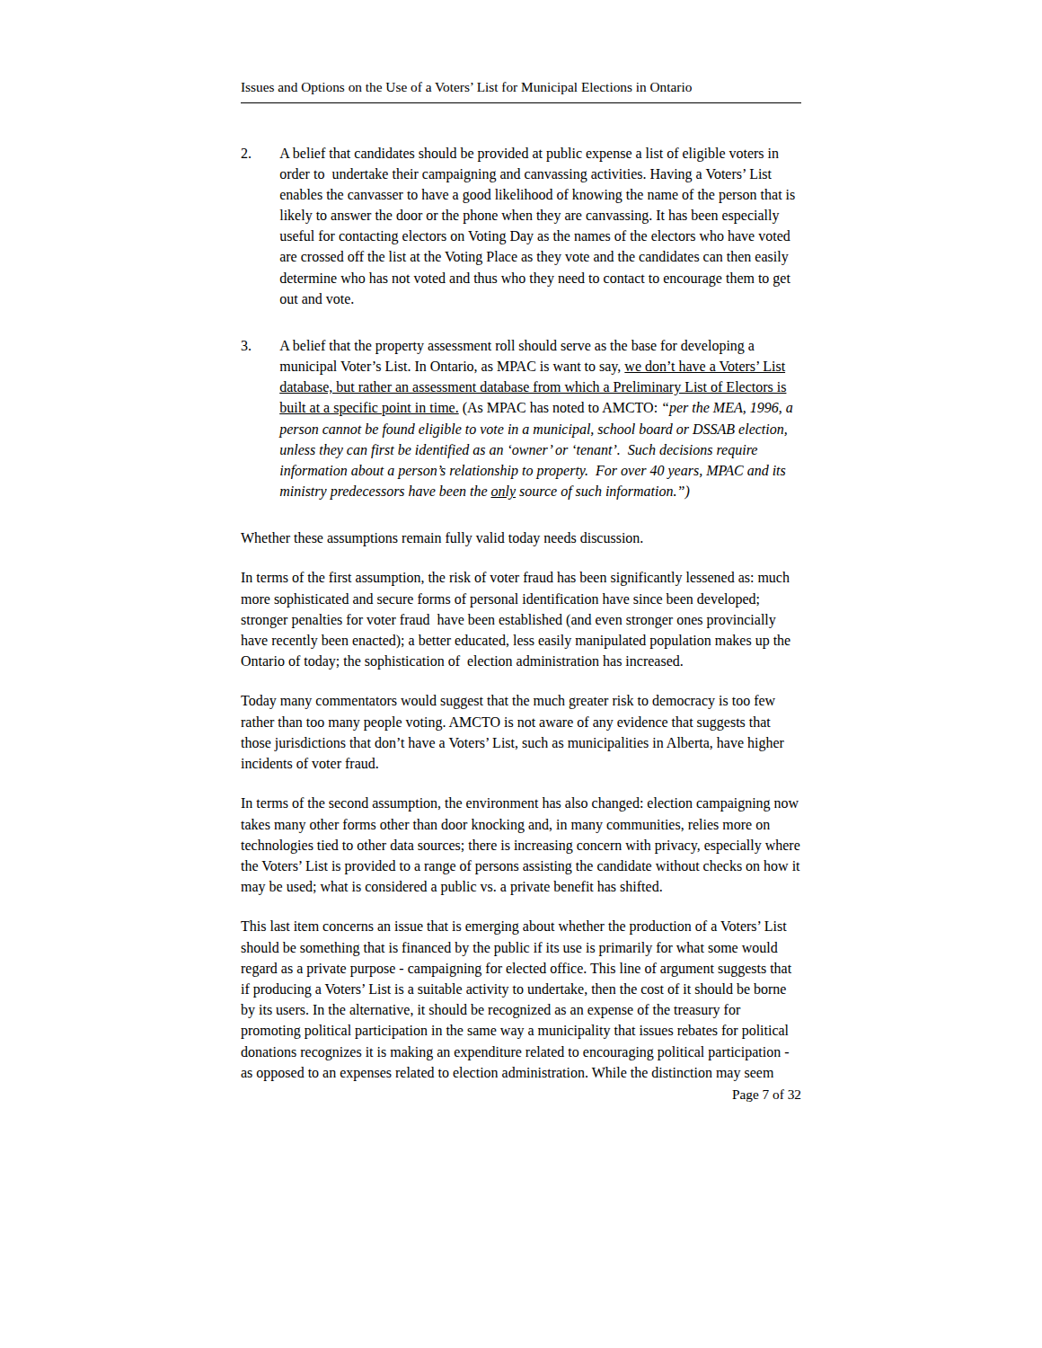Issues and Options on the Use of a Voters’ List for Municipal Elections in Ontario
2. A belief that candidates should be provided at public expense a list of eligible voters in order to undertake their campaigning and canvassing activities. Having a Voters’ List enables the canvasser to have a good likelihood of knowing the name of the person that is likely to answer the door or the phone when they are canvassing. It has been especially useful for contacting electors on Voting Day as the names of the electors who have voted are crossed off the list at the Voting Place as they vote and the candidates can then easily determine who has not voted and thus who they need to contact to encourage them to get out and vote.
3. A belief that the property assessment roll should serve as the base for developing a municipal Voter’s List. In Ontario, as MPAC is want to say, we don’t have a Voters’ List database, but rather an assessment database from which a Preliminary List of Electors is built at a specific point in time. (As MPAC has noted to AMCTO: “per the MEA, 1996, a person cannot be found eligible to vote in a municipal, school board or DSSAB election, unless they can first be identified as an ‘owner’ or ‘tenant’. Such decisions require information about a person’s relationship to property. For over 40 years, MPAC and its ministry predecessors have been the only source of such information.”)
Whether these assumptions remain fully valid today needs discussion.
In terms of the first assumption, the risk of voter fraud has been significantly lessened as: much more sophisticated and secure forms of personal identification have since been developed; stronger penalties for voter fraud have been established (and even stronger ones provincially have recently been enacted); a better educated, less easily manipulated population makes up the Ontario of today; the sophistication of election administration has increased.
Today many commentators would suggest that the much greater risk to democracy is too few rather than too many people voting. AMCTO is not aware of any evidence that suggests that those jurisdictions that don’t have a Voters’ List, such as municipalities in Alberta, have higher incidents of voter fraud.
In terms of the second assumption, the environment has also changed: election campaigning now takes many other forms other than door knocking and, in many communities, relies more on technologies tied to other data sources; there is increasing concern with privacy, especially where the Voters’ List is provided to a range of persons assisting the candidate without checks on how it may be used; what is considered a public vs. a private benefit has shifted.
This last item concerns an issue that is emerging about whether the production of a Voters’ List should be something that is financed by the public if its use is primarily for what some would regard as a private purpose - campaigning for elected office. This line of argument suggests that if producing a Voters’ List is a suitable activity to undertake, then the cost of it should be borne by its users. In the alternative, it should be recognized as an expense of the treasury for promoting political participation in the same way a municipality that issues rebates for political donations recognizes it is making an expenditure related to encouraging political participation - as opposed to an expenses related to election administration. While the distinction may seem
Page 7 of 32